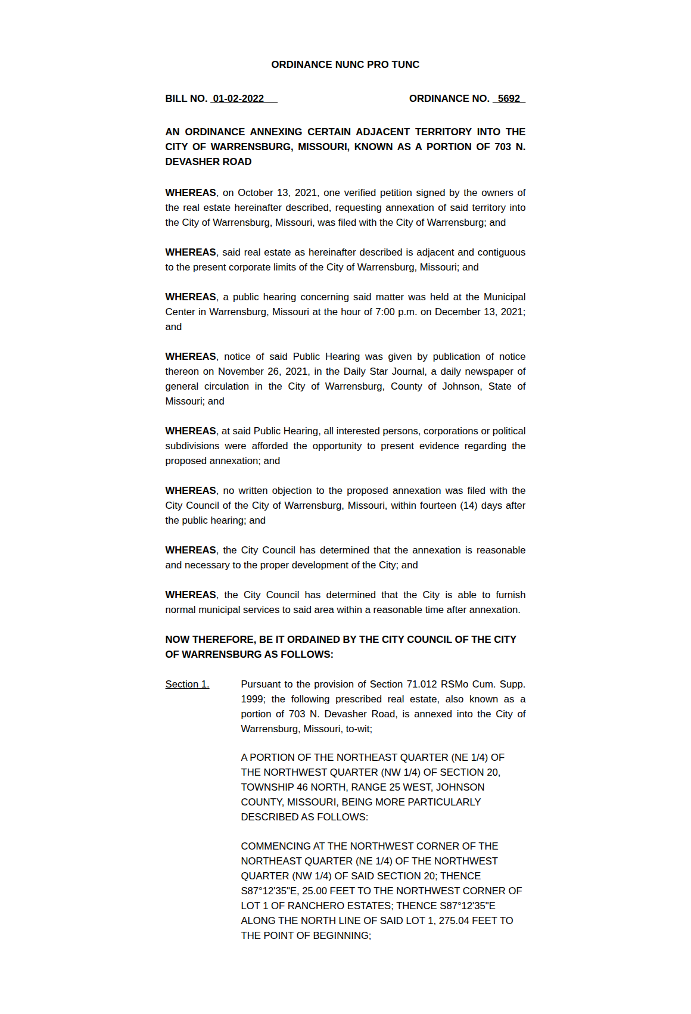ORDINANCE NUNC PRO TUNC
BILL NO. 01-02-2022 ORDINANCE NO. 5692
An ordinance annexing certain adjacent territory into the City of Warrensburg, Missouri, known as a portion of 703 N. Devasher Road
WHEREAS, on October 13, 2021, one verified petition signed by the owners of the real estate hereinafter described, requesting annexation of said territory into the City of Warrensburg, Missouri, was filed with the City of Warrensburg; and
WHEREAS, said real estate as hereinafter described is adjacent and contiguous to the present corporate limits of the City of Warrensburg, Missouri; and
WHEREAS, a public hearing concerning said matter was held at the Municipal Center in Warrensburg, Missouri at the hour of 7:00 p.m. on December 13, 2021; and
WHEREAS, notice of said Public Hearing was given by publication of notice thereon on November 26, 2021, in the Daily Star Journal, a daily newspaper of general circulation in the City of Warrensburg, County of Johnson, State of Missouri; and
WHEREAS, at said Public Hearing, all interested persons, corporations or political subdivisions were afforded the opportunity to present evidence regarding the proposed annexation; and
WHEREAS, no written objection to the proposed annexation was filed with the City Council of the City of Warrensburg, Missouri, within fourteen (14) days after the public hearing; and
WHEREAS, the City Council has determined that the annexation is reasonable and necessary to the proper development of the City; and
WHEREAS, the City Council has determined that the City is able to furnish normal municipal services to said area within a reasonable time after annexation.
NOW THEREFORE, BE IT ORDAINED BY THE CITY COUNCIL OF THE CITY OF WARRENSBURG AS FOLLOWS:
Section 1.
Pursuant to the provision of Section 71.012 RSMo Cum. Supp. 1999; the following prescribed real estate, also known as a portion of 703 N. Devasher Road, is annexed into the City of Warrensburg, Missouri, to-wit;
A portion of the Northeast Quarter (NE 1/4) of the Northwest Quarter (NW 1/4) of Section 20, Township 46 North, Range 25 West, Johnson County, Missouri, being more particularly described as follows:
Commencing at the Northwest corner of the Northeast Quarter (NE 1/4) of the Northwest Quarter (NW 1/4) of said Section 20; thence S87°12'35"E, 25.00 feet to the Northwest corner of Lot 1 of Ranchero Estates; thence S87°12'35"E along the North line of said Lot 1, 275.04 feet to the Point of Beginning;